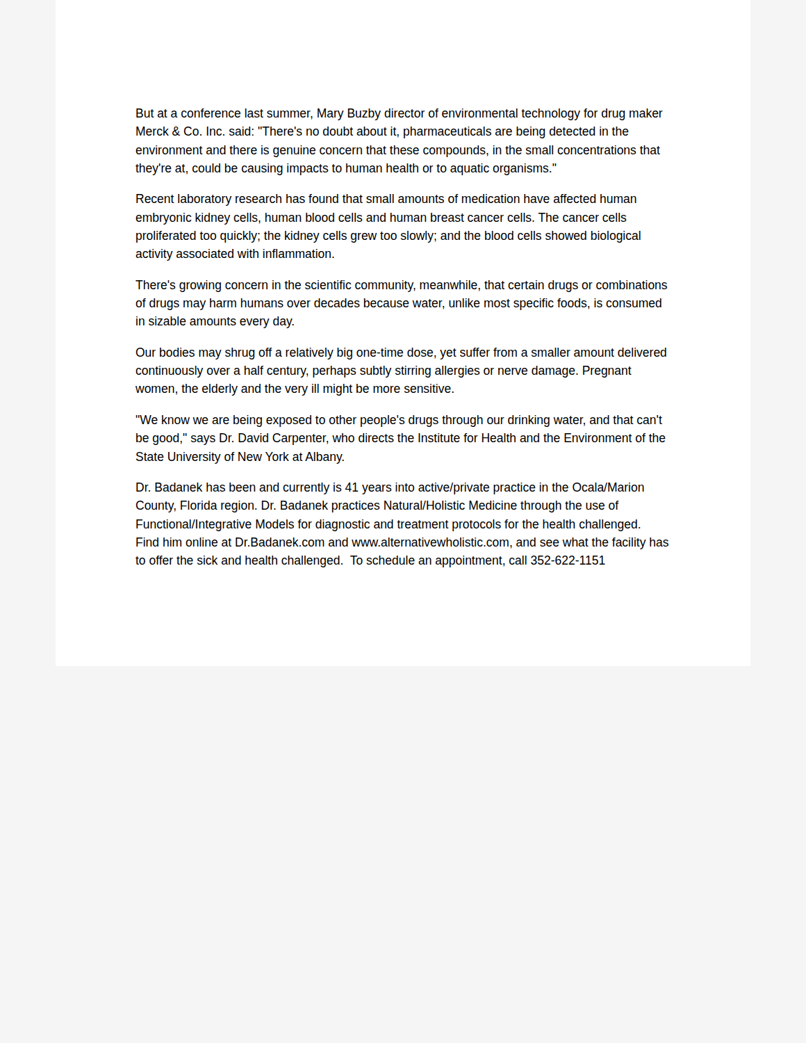But at a conference last summer, Mary Buzby director of environmental technology for drug maker Merck & Co. Inc. said: "There's no doubt about it, pharmaceuticals are being detected in the environment and there is genuine concern that these compounds, in the small concentrations that they're at, could be causing impacts to human health or to aquatic organisms."
Recent laboratory research has found that small amounts of medication have affected human embryonic kidney cells, human blood cells and human breast cancer cells. The cancer cells proliferated too quickly; the kidney cells grew too slowly; and the blood cells showed biological activity associated with inflammation.
There's growing concern in the scientific community, meanwhile, that certain drugs or combinations of drugs may harm humans over decades because water, unlike most specific foods, is consumed in sizable amounts every day.
Our bodies may shrug off a relatively big one-time dose, yet suffer from a smaller amount delivered continuously over a half century, perhaps subtly stirring allergies or nerve damage. Pregnant women, the elderly and the very ill might be more sensitive.
"We know we are being exposed to other people's drugs through our drinking water, and that can't be good," says Dr. David Carpenter, who directs the Institute for Health and the Environment of the State University of New York at Albany.
Dr. Badanek has been and currently is 41 years into active/private practice in the Ocala/Marion County, Florida region. Dr. Badanek practices Natural/Holistic Medicine through the use of Functional/Integrative Models for diagnostic and treatment protocols for the health challenged. Find him online at Dr.Badanek.com and www.alternativewholistic.com, and see what the facility has to offer the sick and health challenged. To schedule an appointment, call 352-622-1151